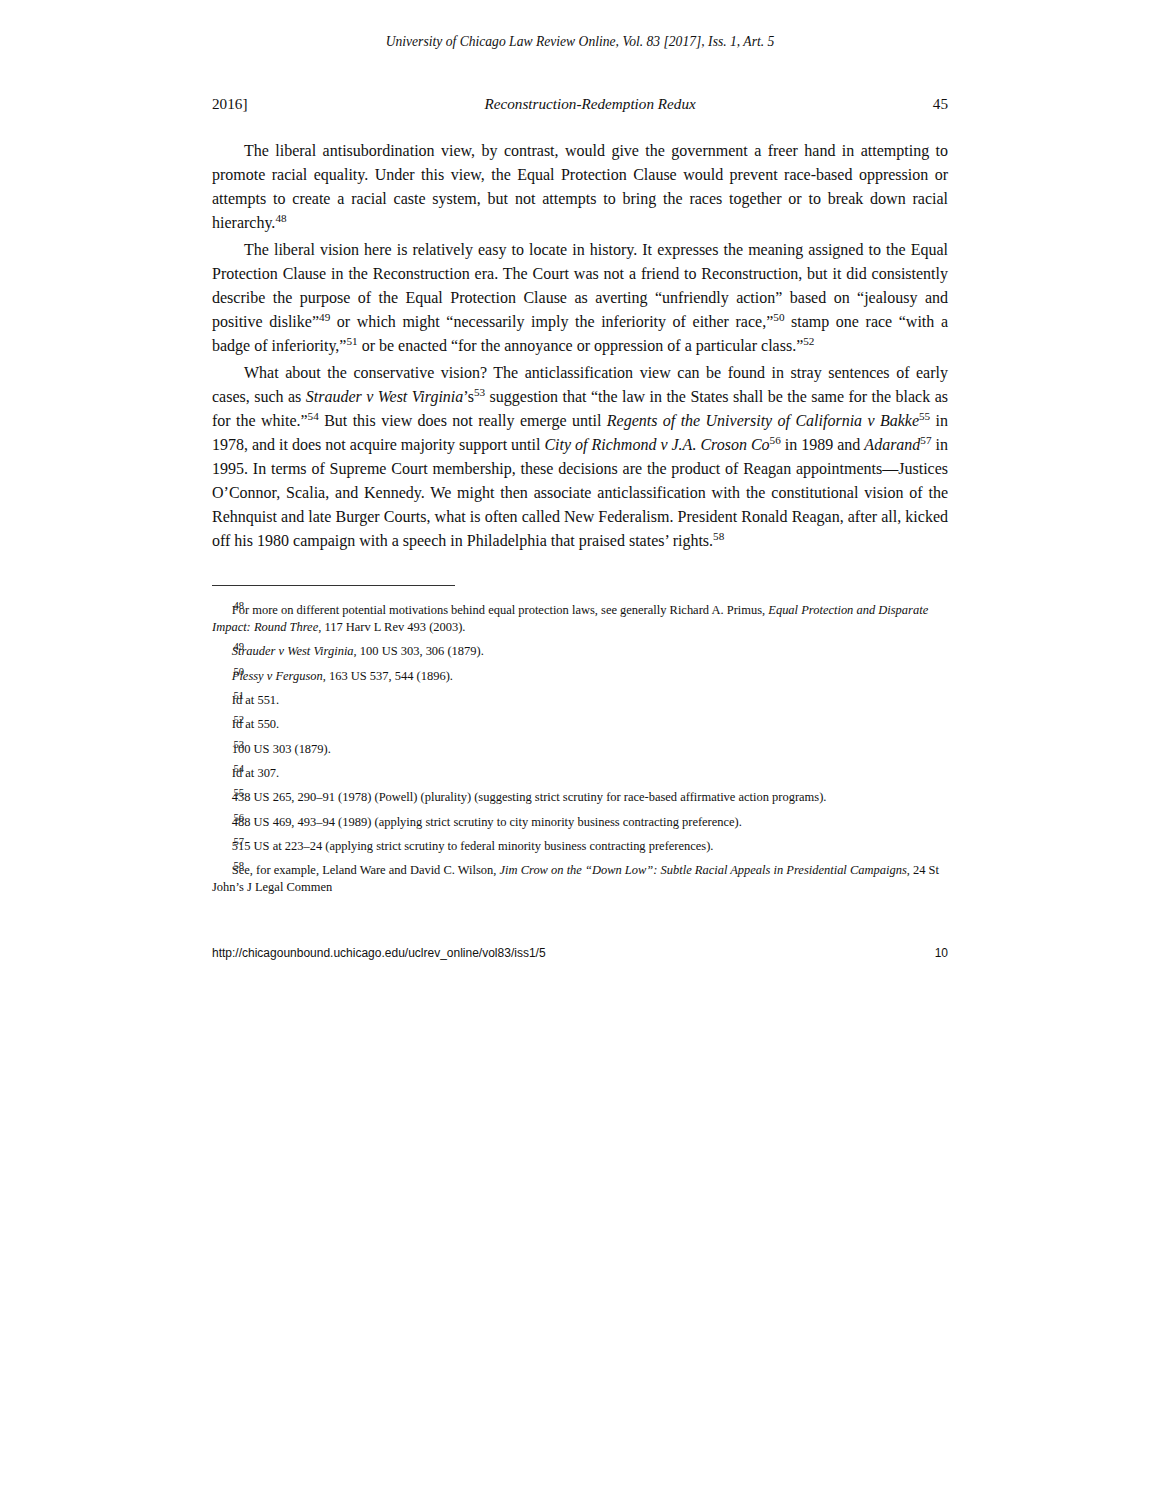University of Chicago Law Review Online, Vol. 83 [2017], Iss. 1, Art. 5
2016] Reconstruction-Redemption Redux 45
The liberal antisubordination view, by contrast, would give the government a freer hand in attempting to promote racial equality. Under this view, the Equal Protection Clause would prevent race-based oppression or attempts to create a racial caste system, but not attempts to bring the races together or to break down racial hierarchy.48
The liberal vision here is relatively easy to locate in history. It expresses the meaning assigned to the Equal Protection Clause in the Reconstruction era. The Court was not a friend to Reconstruction, but it did consistently describe the purpose of the Equal Protection Clause as averting “unfriendly action” based on “jealousy and positive dislike”49 or which might “necessarily imply the inferiority of either race,”50 stamp one race “with a badge of inferiority,”51 or be enacted “for the annoyance or oppression of a particular class.”52
What about the conservative vision? The anticlassification view can be found in stray sentences of early cases, such as Strauder v West Virginia’s53 suggestion that “the law in the States shall be the same for the black as for the white.”54 But this view does not really emerge until Regents of the University of California v Bakke55 in 1978, and it does not acquire majority support until City of Richmond v J.A. Croson Co56 in 1989 and Adarand57 in 1995. In terms of Supreme Court membership, these decisions are the product of Reagan appointments—Justices O’Connor, Scalia, and Kennedy. We might then associate anticlassification with the constitutional vision of the Rehnquist and late Burger Courts, what is often called New Federalism. President Ronald Reagan, after all, kicked off his 1980 campaign with a speech in Philadelphia that praised states’ rights.58
48 For more on different potential motivations behind equal protection laws, see generally Richard A. Primus, Equal Protection and Disparate Impact: Round Three, 117 Harv L Rev 493 (2003).
49 Strauder v West Virginia, 100 US 303, 306 (1879).
50 Plessy v Ferguson, 163 US 537, 544 (1896).
51 Id at 551.
52 Id at 550.
53100 US 303 (1879).
54 Id at 307.
55438 US 265, 290–91 (1978) (Powell) (plurality) (suggesting strict scrutiny for race-based affirmative action programs).
56488 US 469, 493–94 (1989) (applying strict scrutiny to city minority business contracting preference).
57515 US at 223–24 (applying strict scrutiny to federal minority business contracting preferences).
58 See, for example, Leland Ware and David C. Wilson, Jim Crow on the “Down Low”: Subtle Racial Appeals in Presidential Campaigns, 24 St John’s J Legal Commen
http://chicagounbound.uchicago.edu/uclrev_online/vol83/iss1/5 10